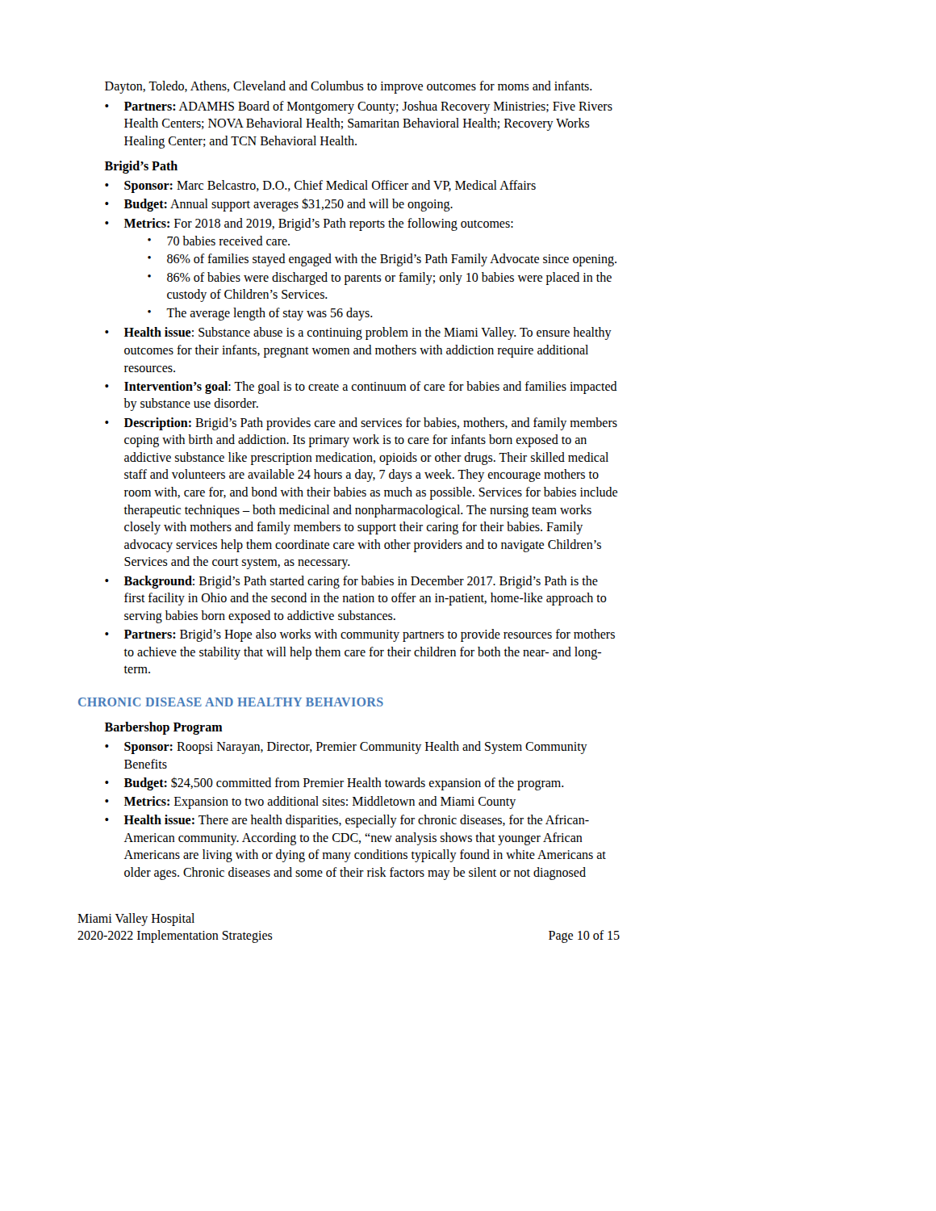Dayton, Toledo, Athens, Cleveland and Columbus to improve outcomes for moms and infants.
Partners: ADAMHS Board of Montgomery County; Joshua Recovery Ministries; Five Rivers Health Centers; NOVA Behavioral Health; Samaritan Behavioral Health; Recovery Works Healing Center; and TCN Behavioral Health.
Brigid’s Path
Sponsor: Marc Belcastro, D.O., Chief Medical Officer and VP, Medical Affairs
Budget: Annual support averages $31,250 and will be ongoing.
Metrics: For 2018 and 2019, Brigid’s Path reports the following outcomes:
70 babies received care.
86% of families stayed engaged with the Brigid’s Path Family Advocate since opening.
86% of babies were discharged to parents or family; only 10 babies were placed in the custody of Children’s Services.
The average length of stay was 56 days.
Health issue: Substance abuse is a continuing problem in the Miami Valley. To ensure healthy outcomes for their infants, pregnant women and mothers with addiction require additional resources.
Intervention’s goal: The goal is to create a continuum of care for babies and families impacted by substance use disorder.
Description: Brigid’s Path provides care and services for babies, mothers, and family members coping with birth and addiction. Its primary work is to care for infants born exposed to an addictive substance like prescription medication, opioids or other drugs. Their skilled medical staff and volunteers are available 24 hours a day, 7 days a week. They encourage mothers to room with, care for, and bond with their babies as much as possible. Services for babies include therapeutic techniques – both medicinal and nonpharmacological. The nursing team works closely with mothers and family members to support their caring for their babies. Family advocacy services help them coordinate care with other providers and to navigate Children’s Services and the court system, as necessary.
Background: Brigid’s Path started caring for babies in December 2017. Brigid’s Path is the first facility in Ohio and the second in the nation to offer an in-patient, home-like approach to serving babies born exposed to addictive substances.
Partners: Brigid’s Hope also works with community partners to provide resources for mothers to achieve the stability that will help them care for their children for both the near- and long-term.
Chronic Disease and Healthy Behaviors
Barbershop Program
Sponsor: Roopsi Narayan, Director, Premier Community Health and System Community Benefits
Budget: $24,500 committed from Premier Health towards expansion of the program.
Metrics: Expansion to two additional sites: Middletown and Miami County
Health issue: There are health disparities, especially for chronic diseases, for the African-American community. According to the CDC, “new analysis shows that younger African Americans are living with or dying of many conditions typically found in white Americans at older ages. Chronic diseases and some of their risk factors may be silent or not diagnosed
Miami Valley Hospital
2020-2022 Implementation Strategies Page 10 of 15